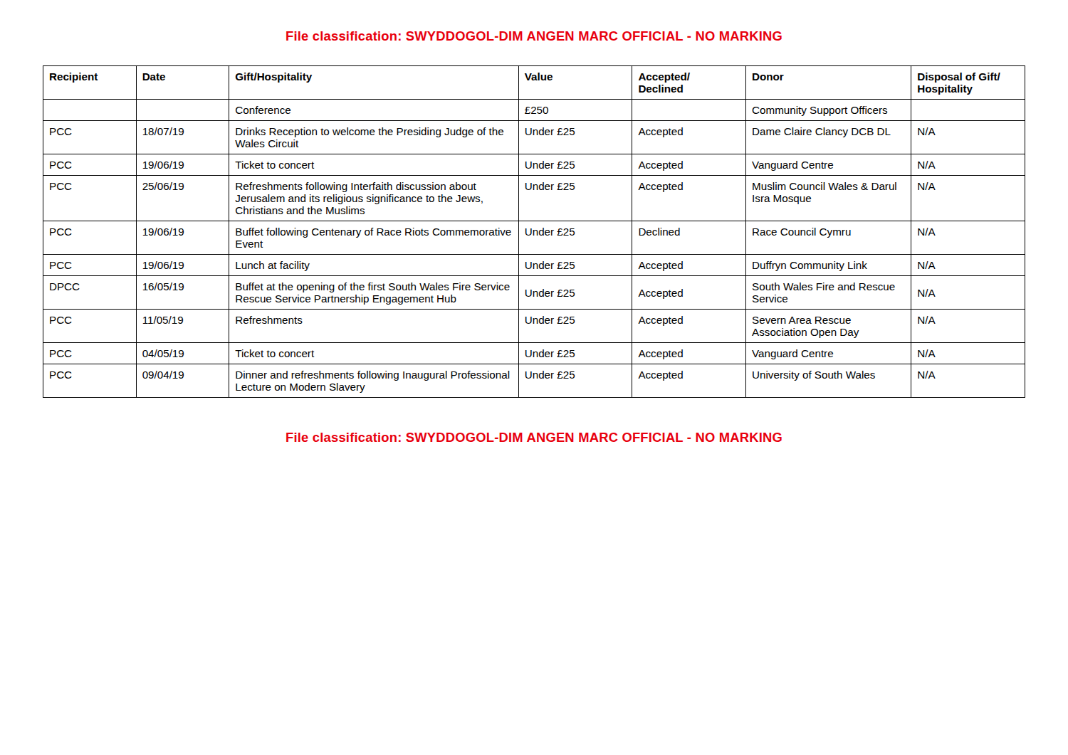File classification: SWYDDOGOL-DIM ANGEN MARC OFFICIAL - NO MARKING
| Recipient | Date | Gift/Hospitality | Value | Accepted/ Declined | Donor | Disposal of Gift/ Hospitality |
| --- | --- | --- | --- | --- | --- | --- |
| | | Conference | £250 | | Community Support Officers | |
| PCC | 18/07/19 | Drinks Reception to welcome the Presiding Judge of the Wales Circuit | Under £25 | Accepted | Dame Claire Clancy DCB DL | N/A |
| PCC | 19/06/19 | Ticket to concert | Under £25 | Accepted | Vanguard Centre | N/A |
| PCC | 25/06/19 | Refreshments following Interfaith discussion about Jerusalem and its religious significance to the Jews, Christians and the Muslims | Under £25 | Accepted | Muslim Council Wales & Darul Isra Mosque | N/A |
| PCC | 19/06/19 | Buffet following Centenary of Race Riots Commemorative Event | Under £25 | Declined | Race Council Cymru | N/A |
| PCC | 19/06/19 | Lunch at facility | Under £25 | Accepted | Duffryn Community Link | N/A |
| DPCC | 16/05/19 | Buffet at the opening of the first South Wales Fire Service Rescue Service Partnership Engagement Hub | Under £25 | Accepted | South Wales Fire and Rescue Service | N/A |
| PCC | 11/05/19 | Refreshments | Under £25 | Accepted | Severn Area Rescue Association Open Day | N/A |
| PCC | 04/05/19 | Ticket to concert | Under £25 | Accepted | Vanguard Centre | N/A |
| PCC | 09/04/19 | Dinner and refreshments following Inaugural Professional Lecture on Modern Slavery | Under £25 | Accepted | University of South Wales | N/A |
File classification: SWYDDOGOL-DIM ANGEN MARC OFFICIAL - NO MARKING